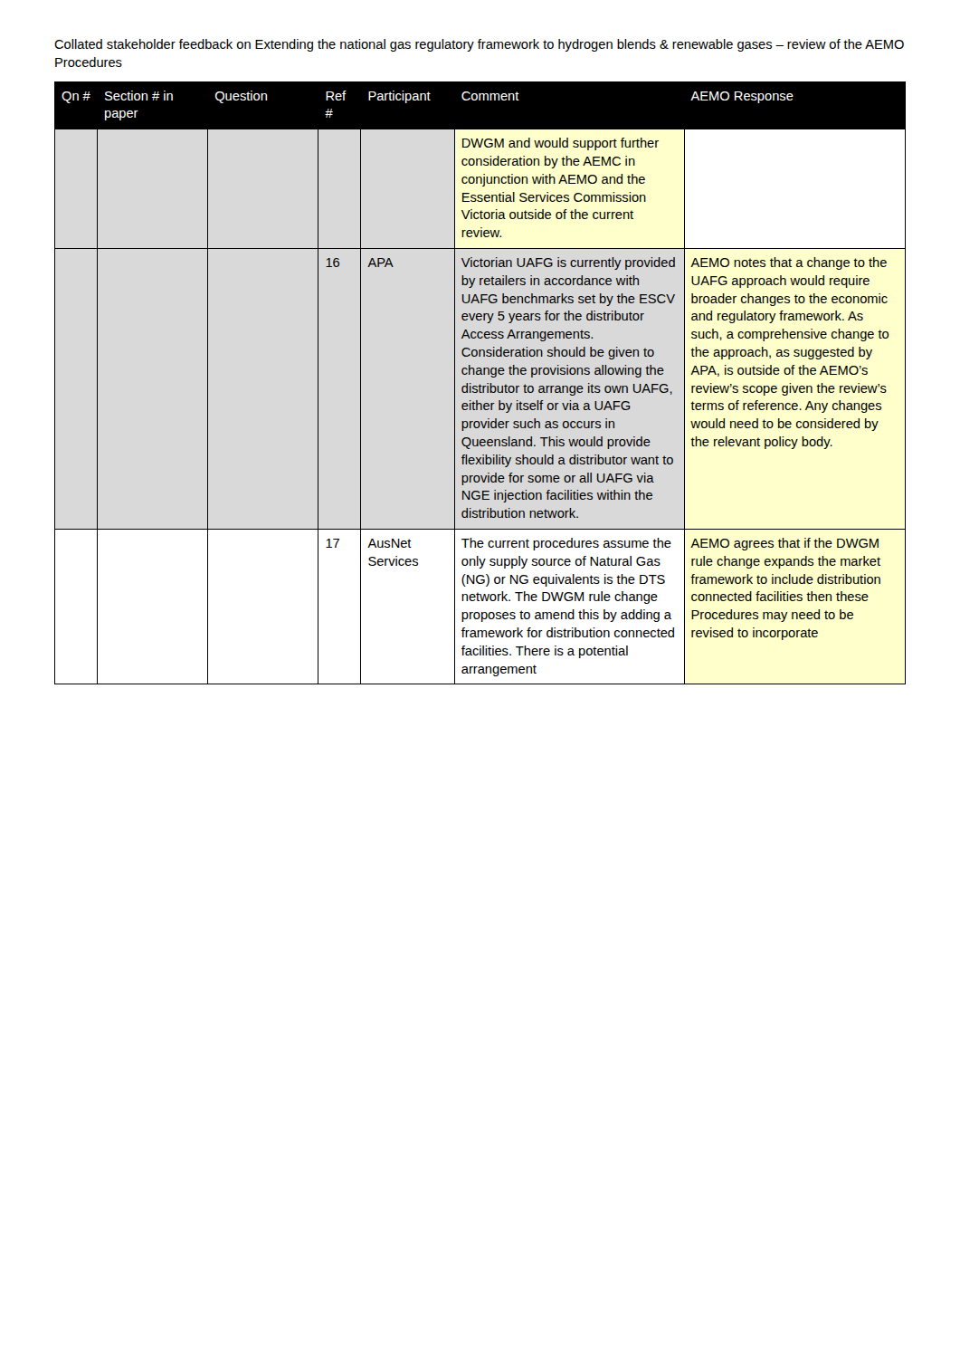Collated stakeholder feedback on Extending the national gas regulatory framework to hydrogen blends & renewable gases – review of the AEMO Procedures
| Qn # | Section # in paper | Question | Ref # | Participant | Comment | AEMO Response |
| --- | --- | --- | --- | --- | --- | --- |
| | | | | | DWGM and would support further consideration by the AEMC in conjunction with AEMO and the Essential Services Commission Victoria outside of the current review. | |
| | | | 16 | APA | Victorian UAFG is currently provided by retailers in accordance with UAFG benchmarks set by the ESCV every 5 years for the distributor Access Arrangements. Consideration should be given to change the provisions allowing the distributor to arrange its own UAFG, either by itself or via a UAFG provider such as occurs in Queensland. This would provide flexibility should a distributor want to provide for some or all UAFG via NGE injection facilities within the distribution network. | AEMO notes that a change to the UAFG approach would require broader changes to the economic and regulatory framework. As such, a comprehensive change to the approach, as suggested by APA, is outside of the AEMO’s review’s scope given the review’s terms of reference. Any changes would need to be considered by the relevant policy body. |
| | | | 17 | AusNet Services | The current procedures assume the only supply source of Natural Gas (NG) or NG equivalents is the DTS network. The DWGM rule change proposes to amend this by adding a framework for distribution connected facilities. There is a potential arrangement | AEMO agrees that if the DWGM rule change expands the market framework to include distribution connected facilities then these Procedures may need to be revised to incorporate |